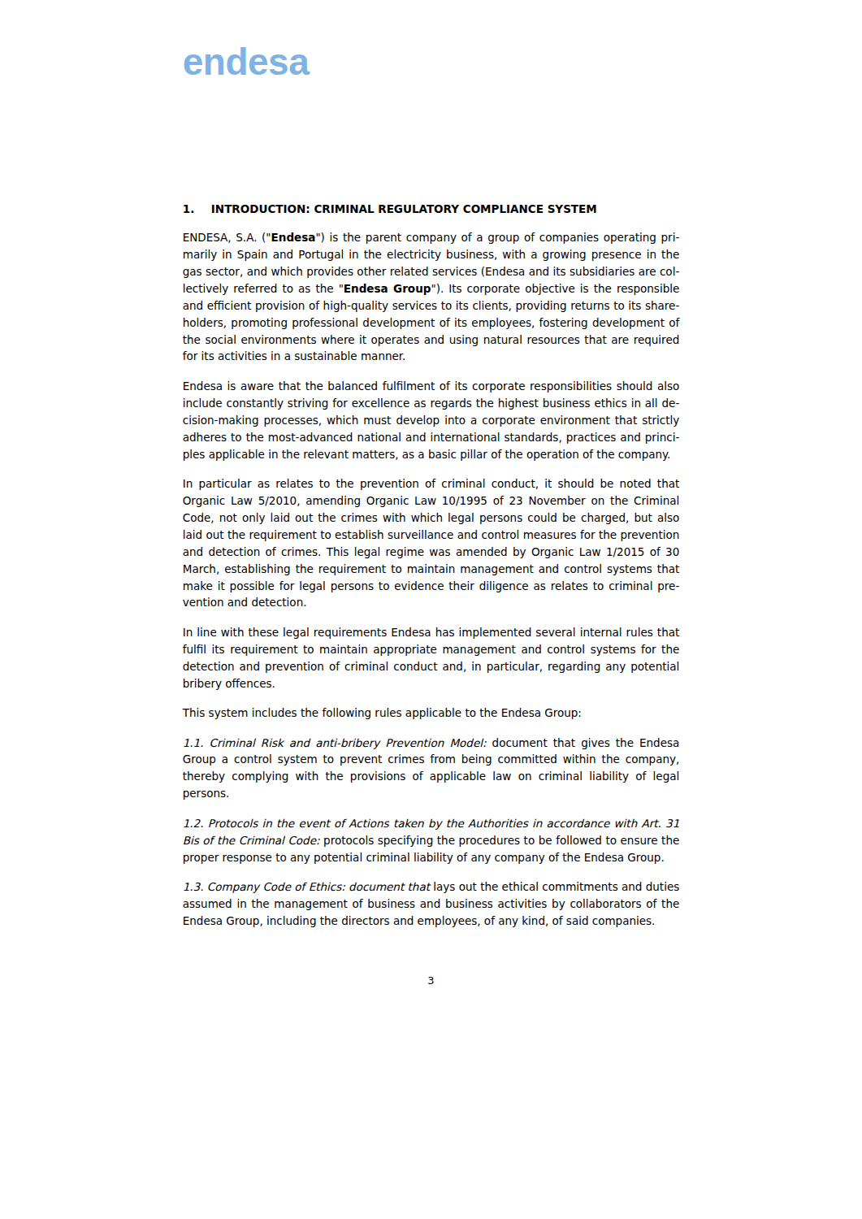endesa
1. INTRODUCTION: CRIMINAL REGULATORY COMPLIANCE SYSTEM
ENDESA, S.A. ("Endesa") is the parent company of a group of companies operating primarily in Spain and Portugal in the electricity business, with a growing presence in the gas sector, and which provides other related services (Endesa and its subsidiaries are collectively referred to as the "Endesa Group"). Its corporate objective is the responsible and efficient provision of high-quality services to its clients, providing returns to its shareholders, promoting professional development of its employees, fostering development of the social environments where it operates and using natural resources that are required for its activities in a sustainable manner.
Endesa is aware that the balanced fulfilment of its corporate responsibilities should also include constantly striving for excellence as regards the highest business ethics in all decision-making processes, which must develop into a corporate environment that strictly adheres to the most-advanced national and international standards, practices and principles applicable in the relevant matters, as a basic pillar of the operation of the company.
In particular as relates to the prevention of criminal conduct, it should be noted that Organic Law 5/2010, amending Organic Law 10/1995 of 23 November on the Criminal Code, not only laid out the crimes with which legal persons could be charged, but also laid out the requirement to establish surveillance and control measures for the prevention and detection of crimes. This legal regime was amended by Organic Law 1/2015 of 30 March, establishing the requirement to maintain management and control systems that make it possible for legal persons to evidence their diligence as relates to criminal prevention and detection.
In line with these legal requirements Endesa has implemented several internal rules that fulfil its requirement to maintain appropriate management and control systems for the detection and prevention of criminal conduct and, in particular, regarding any potential bribery offences.
This system includes the following rules applicable to the Endesa Group:
1.1. Criminal Risk and anti-bribery Prevention Model: document that gives the Endesa Group a control system to prevent crimes from being committed within the company, thereby complying with the provisions of applicable law on criminal liability of legal persons.
1.2. Protocols in the event of Actions taken by the Authorities in accordance with Art. 31 Bis of the Criminal Code: protocols specifying the procedures to be followed to ensure the proper response to any potential criminal liability of any company of the Endesa Group.
1.3. Company Code of Ethics: document that lays out the ethical commitments and duties assumed in the management of business and business activities by collaborators of the Endesa Group, including the directors and employees, of any kind, of said companies.
3